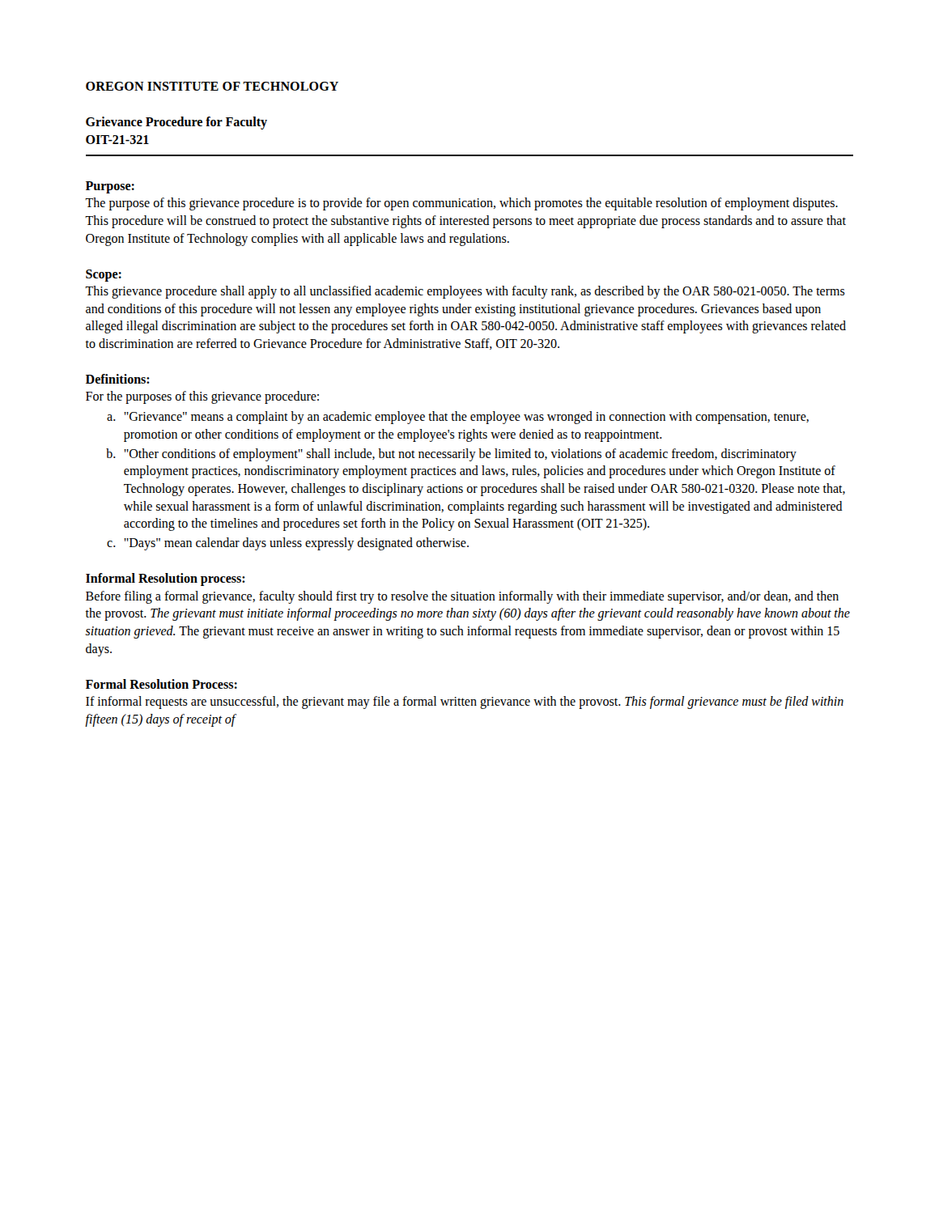OREGON INSTITUTE OF TECHNOLOGY
Grievance Procedure for Faculty
OIT-21-321
Purpose:
The purpose of this grievance procedure is to provide for open communication, which promotes the equitable resolution of employment disputes. This procedure will be construed to protect the substantive rights of interested persons to meet appropriate due process standards and to assure that Oregon Institute of Technology complies with all applicable laws and regulations.
Scope:
This grievance procedure shall apply to all unclassified academic employees with faculty rank, as described by the OAR 580-021-0050. The terms and conditions of this procedure will not lessen any employee rights under existing institutional grievance procedures. Grievances based upon alleged illegal discrimination are subject to the procedures set forth in OAR 580-042-0050. Administrative staff employees with grievances related to discrimination are referred to Grievance Procedure for Administrative Staff, OIT 20-320.
Definitions:
For the purposes of this grievance procedure:
"Grievance" means a complaint by an academic employee that the employee was wronged in connection with compensation, tenure, promotion or other conditions of employment or the employee's rights were denied as to reappointment.
"Other conditions of employment" shall include, but not necessarily be limited to, violations of academic freedom, discriminatory employment practices, nondiscriminatory employment practices and laws, rules, policies and procedures under which Oregon Institute of Technology operates. However, challenges to disciplinary actions or procedures shall be raised under OAR 580-021-0320. Please note that, while sexual harassment is a form of unlawful discrimination, complaints regarding such harassment will be investigated and administered according to the timelines and procedures set forth in the Policy on Sexual Harassment (OIT 21-325).
"Days" mean calendar days unless expressly designated otherwise.
Informal Resolution process:
Before filing a formal grievance, faculty should first try to resolve the situation informally with their immediate supervisor, and/or dean, and then the provost. The grievant must initiate informal proceedings no more than sixty (60) days after the grievant could reasonably have known about the situation grieved. The grievant must receive an answer in writing to such informal requests from immediate supervisor, dean or provost within 15 days.
Formal Resolution Process:
If informal requests are unsuccessful, the grievant may file a formal written grievance with the provost. This formal grievance must be filed within fifteen (15) days of receipt of